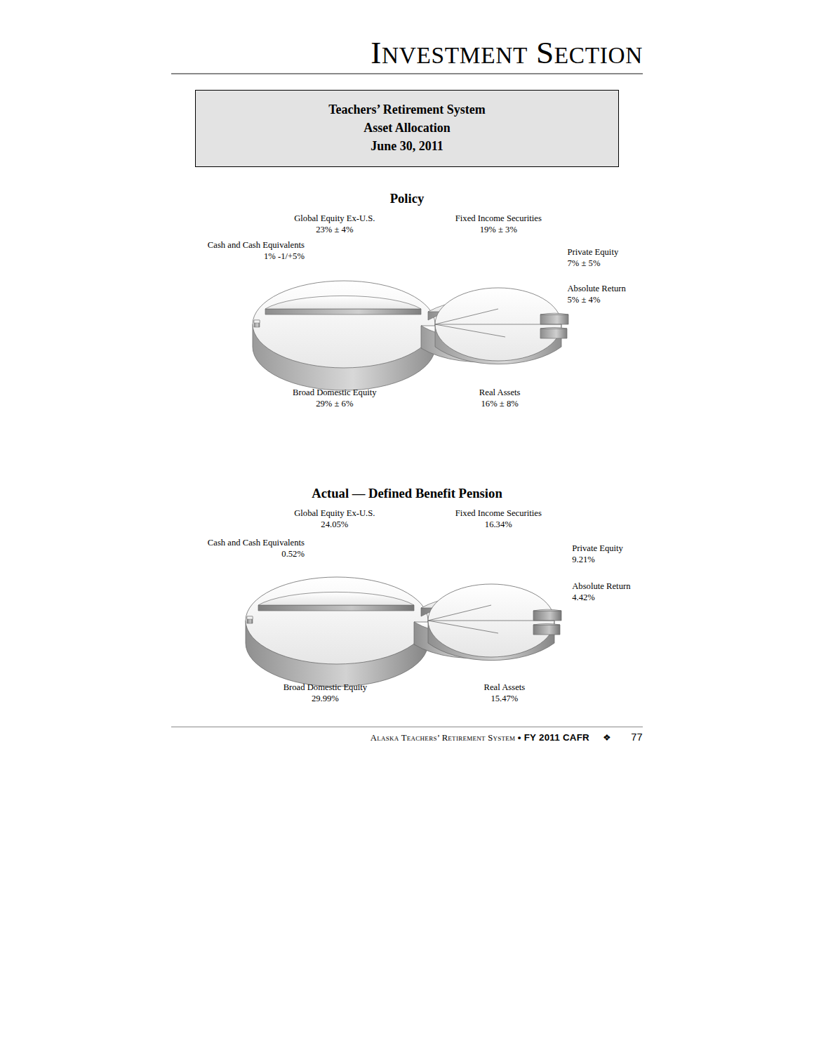INVESTMENT SECTION
Teachers’ Retirement System
Asset Allocation
June 30, 2011
Policy
Global Equity Ex-U.S.
23% ± 4%
Cash and Cash Equivalents
1% -1/+5%
Broad Domestic Equity
29% ± 6%
Fixed Income Securities
19% ± 3%
Private Equity
7% ± 5%
Absolute Return
5% ± 4%
Real Assets
16% ± 8%
Actual — Defined Benefit Pension
Global Equity Ex-U.S.
24.05%
Cash and Cash Equivalents
0.52%
Broad Domestic Equity
29.99%
Fixed Income Securities
16.34%
Private Equity
9.21%
Absolute Return
4.42%
Real Assets
15.47%
Alaska Teachers’ Retirement System • FY 2011 CAFR ❖ 77